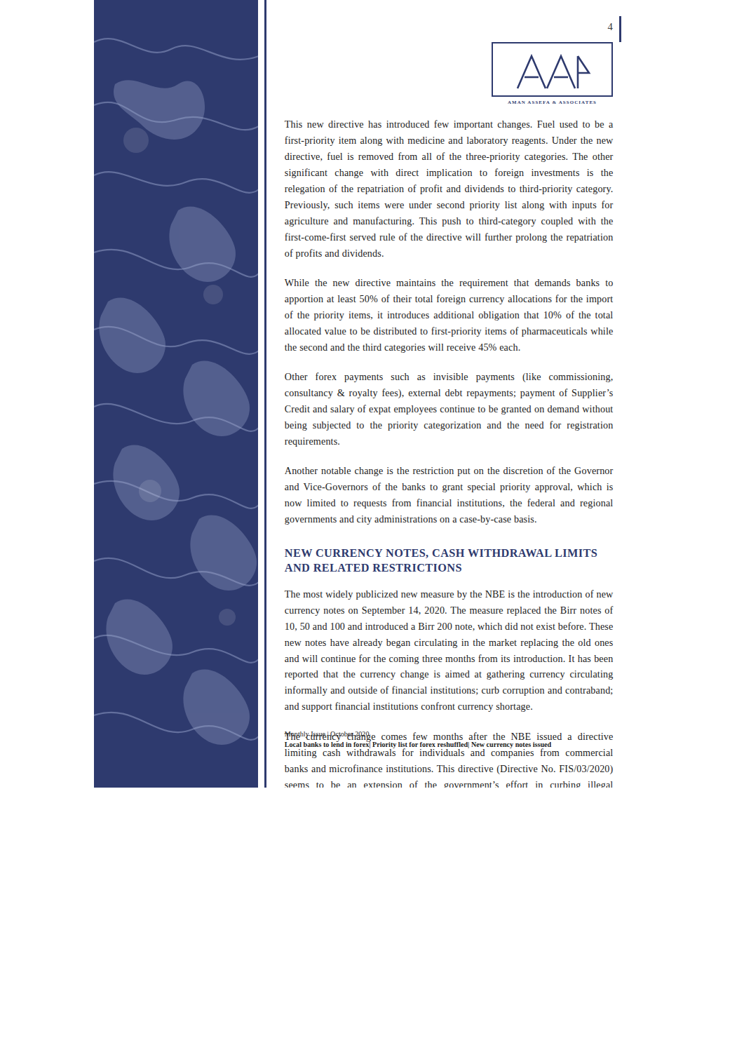4
AMAN ASSEFA & ASSOCIATES
This new directive has introduced few important changes. Fuel used to be a first-priority item along with medicine and laboratory reagents. Under the new directive, fuel is removed from all of the three-priority categories. The other significant change with direct implication to foreign investments is the relegation of the repatriation of profit and dividends to third-priority category. Previously, such items were under second priority list along with inputs for agriculture and manufacturing. This push to third-category coupled with the first-come-first served rule of the directive will further prolong the repatriation of profits and dividends.
While the new directive maintains the requirement that demands banks to apportion at least 50% of their total foreign currency allocations for the import of the priority items, it introduces additional obligation that 10% of the total allocated value to be distributed to first-priority items of pharmaceuticals while the second and the third categories will receive 45% each.
Other forex payments such as invisible payments (like commissioning, consultancy & royalty fees), external debt repayments; payment of Supplier’s Credit and salary of expat employees continue to be granted on demand without being subjected to the priority categorization and the need for registration requirements.
Another notable change is the restriction put on the discretion of the Governor and Vice-Governors of the banks to grant special priority approval, which is now limited to requests from financial institutions, the federal and regional governments and city administrations on a case-by-case basis.
New currency notes, cash withdrawal limits and related restrictions
The most widely publicized new measure by the NBE is the introduction of new currency notes on September 14, 2020. The measure replaced the Birr notes of 10, 50 and 100 and introduced a Birr 200 note, which did not exist before. These new notes have already began circulating in the market replacing the old ones and will continue for the coming three months from its introduction. It has been reported that the currency change is aimed at gathering currency circulating informally and outside of financial institutions; curb corruption and contraband; and support financial institutions confront currency shortage.
The currency change comes few months after the NBE issued a directive limiting cash withdrawals for individuals and companies from commercial banks and microfinance institutions. This directive (Directive No. FIS/03/2020) seems to be an extension of the government’s effort in curbing illegal transactions and promoting non-cash transaction. Accordingly, the directive sets a daily and monthly cash withdrawal limit on both companies and individuals. Companies& other judicial entities may not undertake cash withdrawal of more than ETB 300,000.00 (three hundred thousand Birr) on a single day and a maximum
Monthly Issue | October 2020
Local banks to lend in forex| Priority list for forex reshuffled| New currency notes issued